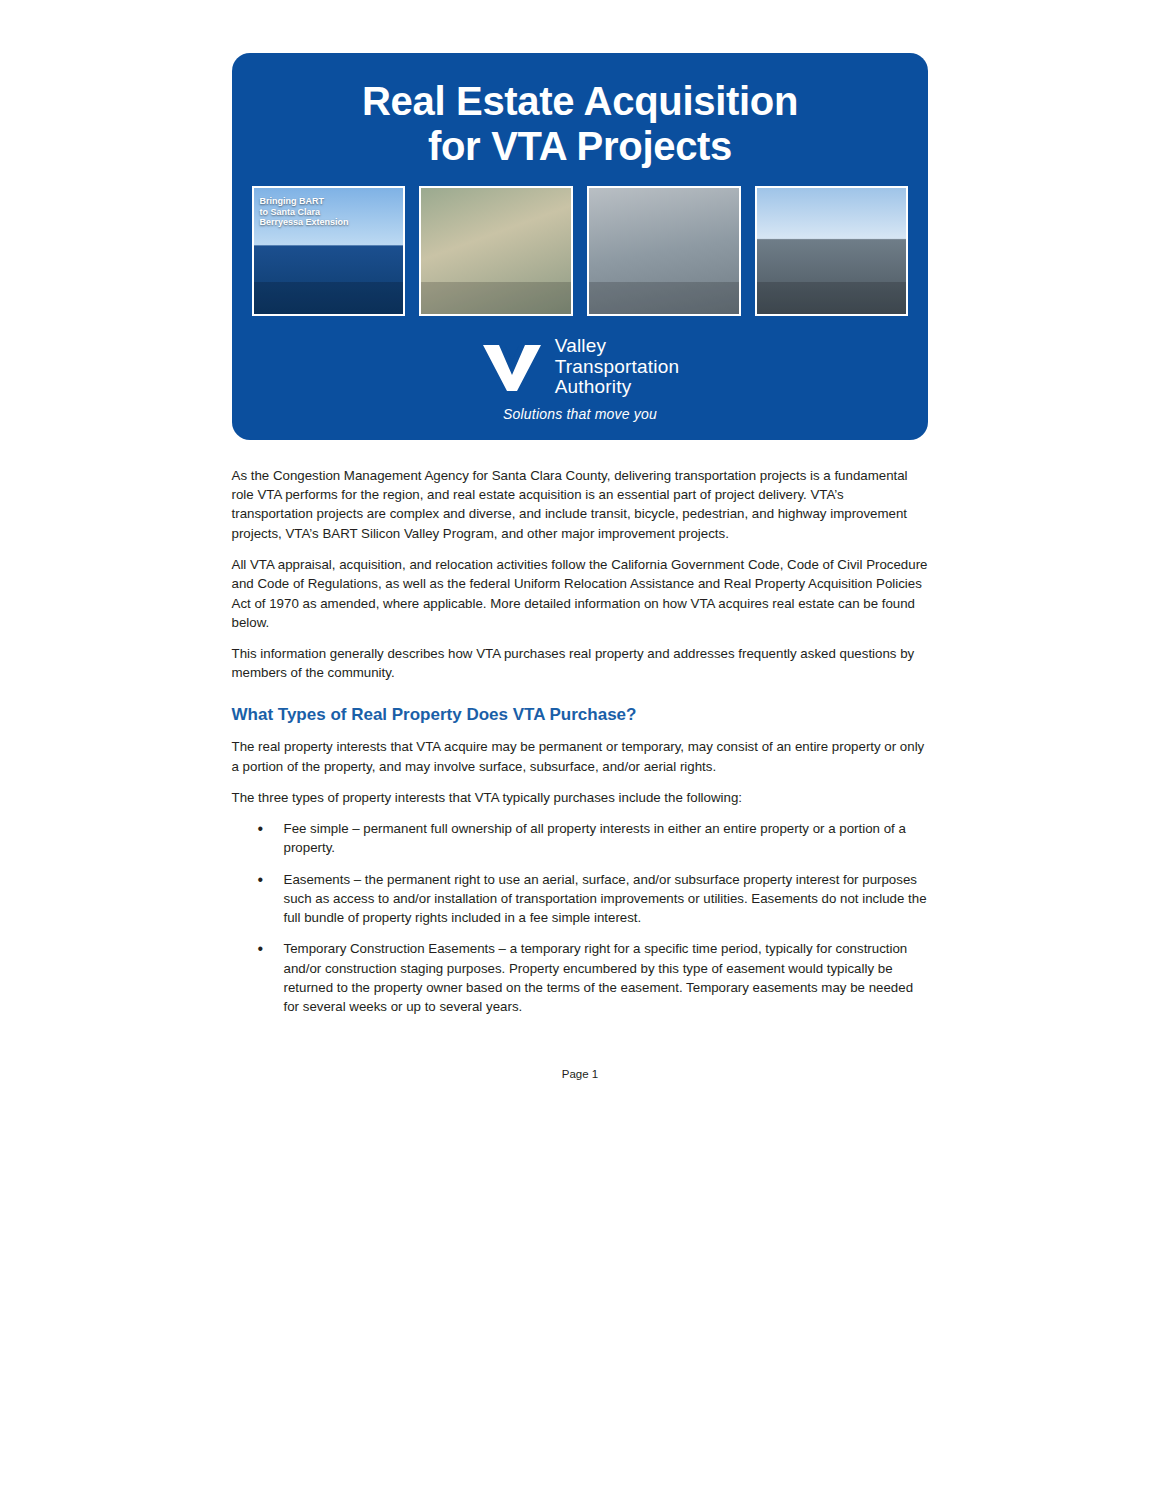Real Estate Acquisition
for VTA Projects
Bringing BART
to Santa Clara
Berryessa Extension
Valley
Transportation
Authority
Solutions that move you
As the Congestion Management Agency for Santa Clara County, delivering transportation projects is a fundamental role VTA performs for the region, and real estate acquisition is an essential part of project delivery. VTA’s transportation projects are complex and diverse, and include transit, bicycle, pedestrian, and highway improvement projects, VTA’s BART Silicon Valley Program, and other major improvement projects.
All VTA appraisal, acquisition, and relocation activities follow the California Government Code, Code of Civil Procedure and Code of Regulations, as well as the federal Uniform Relocation Assistance and Real Property Acquisition Policies Act of 1970 as amended, where applicable. More detailed information on how VTA acquires real estate can be found below.
This information generally describes how VTA purchases real property and addresses frequently asked questions by members of the community.
What Types of Real Property Does VTA Purchase?
The real property interests that VTA acquire may be permanent or temporary, may consist of an entire property or only a portion of the property, and may involve surface, subsurface, and/or aerial rights.
The three types of property interests that VTA typically purchases include the following:
Fee simple – permanent full ownership of all property interests in either an entire property or a portion of a property.
Easements – the permanent right to use an aerial, surface, and/or subsurface property interest for purposes such as access to and/or installation of transportation improvements or utilities. Easements do not include the full bundle of property rights included in a fee simple interest.
Temporary Construction Easements – a temporary right for a specific time period, typically for construction and/or construction staging purposes. Property encumbered by this type of easement would typically be returned to the property owner based on the terms of the easement. Temporary easements may be needed for several weeks or up to several years.
Page 1